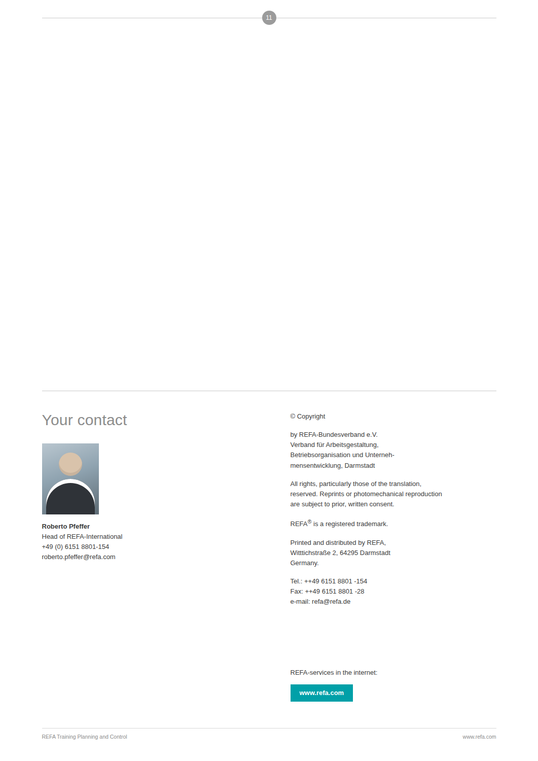11
Your contact
Roberto Pfeffer
Head of REFA-International +49 (0) 6151 8801-154 roberto.pfeffer@refa.com
© Copyright
by REFA-Bundesverband e.V. Verband für Arbeitsgestaltung, Betriebsorganisation und Unterneh- mensentwicklung, Darmstadt
All rights, particularly those of the translation, reserved. Reprints or photomechanical reproduction are subject to prior, written consent.
REFA® is a registered trademark.
Printed and distributed by REFA, Witttichstraße 2, 64295 Darmstadt Germany.
Tel.: ++49 6151 8801 -154 Fax: ++49 6151 8801 -28 e-mail: refa@refa.de
REFA-services in the internet:
www.refa.com
REFA Training Planning and Control
www.refa.com